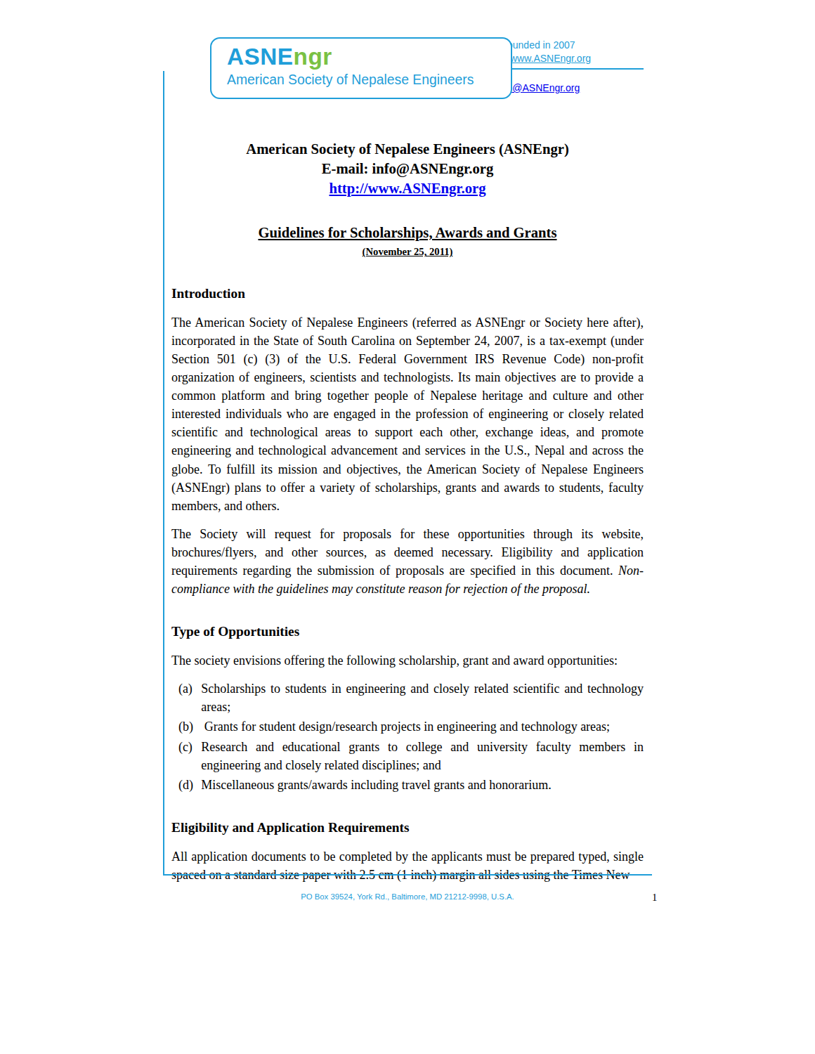ASNE ngr
American Society of Nepalese Engineers
Founded in 2007
http://www.ASNEngr.org
info@ASNEngr.org
American Society of Nepalese Engineers (ASNEngr)
E-mail: info@ASNEngr.org
http://www.ASNEngr.org
Guidelines for Scholarships, Awards and Grants
(November 25, 2011)
Introduction
The American Society of Nepalese Engineers (referred as ASNEngr or Society here after), incorporated in the State of South Carolina on September 24, 2007, is a tax-exempt (under Section 501 (c) (3) of the U.S. Federal Government IRS Revenue Code) non-profit organization of engineers, scientists and technologists. Its main objectives are to provide a common platform and bring together people of Nepalese heritage and culture and other interested individuals who are engaged in the profession of engineering or closely related scientific and technological areas to support each other, exchange ideas, and promote engineering and technological advancement and services in the U.S., Nepal and across the globe. To fulfill its mission and objectives, the American Society of Nepalese Engineers (ASNEngr) plans to offer a variety of scholarships, grants and awards to students, faculty members, and others.
The Society will request for proposals for these opportunities through its website, brochures/flyers, and other sources, as deemed necessary. Eligibility and application requirements regarding the submission of proposals are specified in this document. Non-compliance with the guidelines may constitute reason for rejection of the proposal.
Type of Opportunities
The society envisions offering the following scholarship, grant and award opportunities:
(a) Scholarships to students in engineering and closely related scientific and technology areas;
(b) Grants for student design/research projects in engineering and technology areas;
(c) Research and educational grants to college and university faculty members in engineering and closely related disciplines; and
(d) Miscellaneous grants/awards including travel grants and honorarium.
Eligibility and Application Requirements
All application documents to be completed by the applicants must be prepared typed, single spaced on a standard size paper with 2.5 cm (1 inch) margin all sides using the Times New
PO Box 39524, York Rd., Baltimore, MD 21212-9998, U.S.A.
1